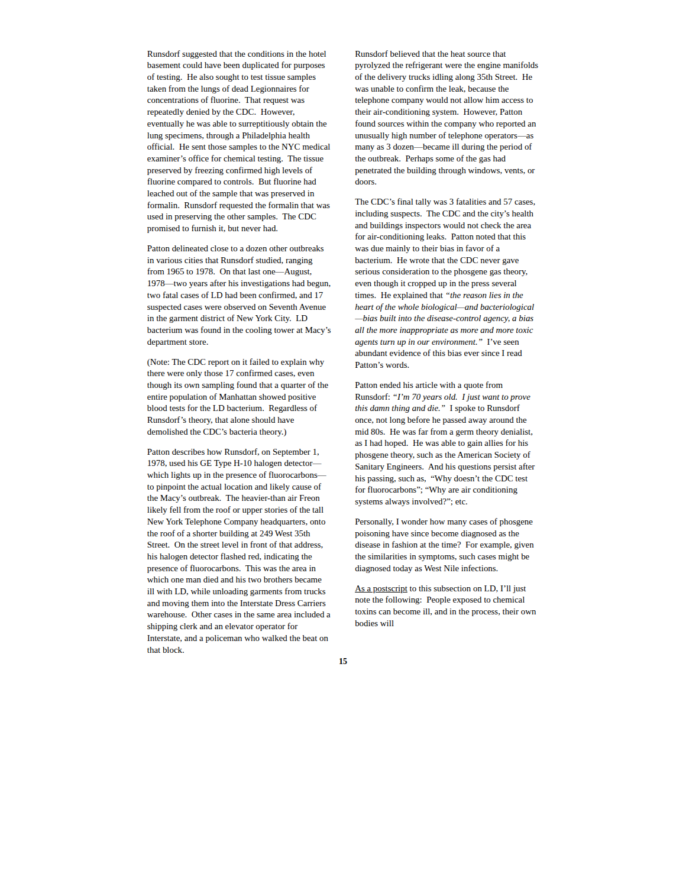Runsdorf suggested that the conditions in the hotel basement could have been duplicated for purposes of testing. He also sought to test tissue samples taken from the lungs of dead Legionnaires for concentrations of fluorine. That request was repeatedly denied by the CDC. However, eventually he was able to surreptitiously obtain the lung specimens, through a Philadelphia health official. He sent those samples to the NYC medical examiner’s office for chemical testing. The tissue preserved by freezing confirmed high levels of fluorine compared to controls. But fluorine had leached out of the sample that was preserved in formalin. Runsdorf requested the formalin that was used in preserving the other samples. The CDC promised to furnish it, but never had.
Patton delineated close to a dozen other outbreaks in various cities that Runsdorf studied, ranging from 1965 to 1978. On that last one—August, 1978—two years after his investigations had begun, two fatal cases of LD had been confirmed, and 17 suspected cases were observed on Seventh Avenue in the garment district of New York City. LD bacterium was found in the cooling tower at Macy’s department store.
(Note: The CDC report on it failed to explain why there were only those 17 confirmed cases, even though its own sampling found that a quarter of the entire population of Manhattan showed positive blood tests for the LD bacterium. Regardless of Runsdorf’s theory, that alone should have demolished the CDC’s bacteria theory.)
Patton describes how Runsdorf, on September 1, 1978, used his GE Type H-10 halogen detector—which lights up in the presence of fluorocarbons—to pinpoint the actual location and likely cause of the Macy’s outbreak. The heavier-than air Freon likely fell from the roof or upper stories of the tall New York Telephone Company headquarters, onto the roof of a shorter building at 249 West 35th Street. On the street level in front of that address, his halogen detector flashed red, indicating the presence of fluorocarbons. This was the area in which one man died and his two brothers became ill with LD, while unloading garments from trucks and moving them into the Interstate Dress Carriers warehouse. Other cases in the same area included a shipping clerk and an elevator operator for Interstate, and a policeman who walked the beat on that block.
Runsdorf believed that the heat source that pyrolyzed the refrigerant were the engine manifolds of the delivery trucks idling along 35th Street. He was unable to confirm the leak, because the telephone company would not allow him access to their air-conditioning system. However, Patton found sources within the company who reported an unusually high number of telephone operators—as many as 3 dozen—became ill during the period of the outbreak. Perhaps some of the gas had penetrated the building through windows, vents, or doors.
The CDC’s final tally was 3 fatalities and 57 cases, including suspects. The CDC and the city’s health and buildings inspectors would not check the area for air-conditioning leaks. Patton noted that this was due mainly to their bias in favor of a bacterium. He wrote that the CDC never gave serious consideration to the phosgene gas theory, even though it cropped up in the press several times. He explained that “the reason lies in the heart of the whole biological—and bacteriological—bias built into the disease-control agency, a bias all the more inappropriate as more and more toxic agents turn up in our environment.” I’ve seen abundant evidence of this bias ever since I read Patton’s words.
Patton ended his article with a quote from Runsdorf: “I’m 70 years old. I just want to prove this damn thing and die.” I spoke to Runsdorf once, not long before he passed away around the mid 80s. He was far from a germ theory denialist, as I had hoped. He was able to gain allies for his phosgene theory, such as the American Society of Sanitary Engineers. And his questions persist after his passing, such as, “Why doesn’t the CDC test for fluorocarbons”; “Why are air conditioning systems always involved?”; etc.
Personally, I wonder how many cases of phosgene poisoning have since become diagnosed as the disease in fashion at the time? For example, given the similarities in symptoms, such cases might be diagnosed today as West Nile infections.
As a postscript to this subsection on LD, I’ll just note the following: People exposed to chemical toxins can become ill, and in the process, their own bodies will
15